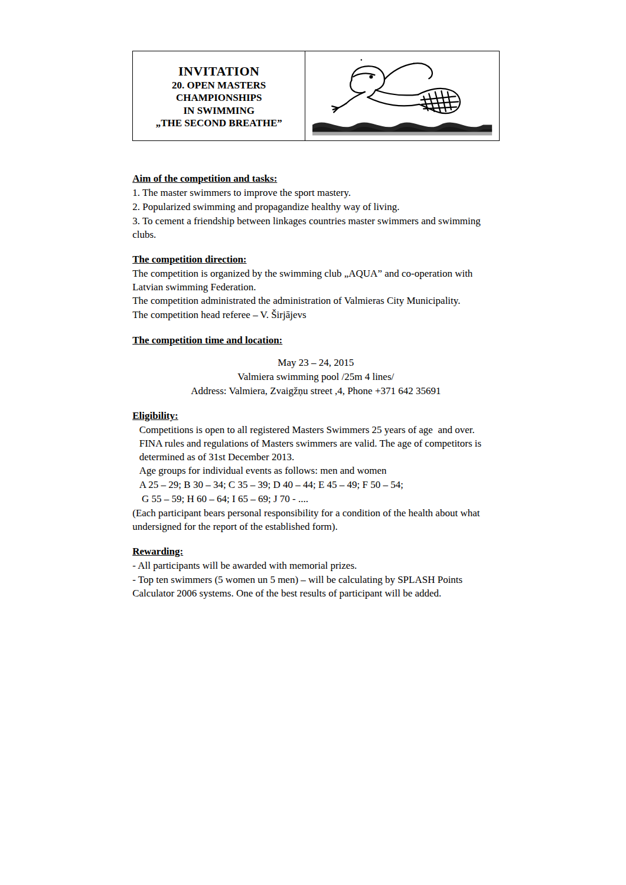INVITATION
20. OPEN MASTERS
CHAMPIONSHIPS
IN SWIMMING
„THE SECOND BREATHE”
Aim of the competition and tasks:
1. The master swimmers to improve the sport mastery.
2. Popularized swimming and propagandize healthy way of living.
3. To cement a friendship between linkages countries master swimmers and swimming clubs.
The competition direction:
The competition is organized by the swimming club „AQUA” and co-operation with Latvian swimming Federation.
The competition administrated the administration of Valmieras City Municipality.
The competition head referee – V. Širjājevs
The competition time and location:
May 23 – 24, 2015
Valmiera swimming pool /25m 4 lines/
Address: Valmiera, Zvaigžņu street ,4, Phone +371 642 35691
Eligibility:
Competitions is open to all registered Masters Swimmers 25 years of age and over. FINA rules and regulations of Masters swimmers are valid. The age of competitors is determined as of 31st December 2013.
Age groups for individual events as follows: men and women
A 25 – 29; B 30 – 34; C 35 – 39; D 40 – 44; E 45 – 49; F 50 – 54;
G 55 – 59; H 60 – 64; I 65 – 69; J 70 - ....
(Each participant bears personal responsibility for a condition of the health about what undersigned for the report of the established form).
Rewarding:
- All participants will be awarded with memorial prizes.
- Top ten swimmers (5 women un 5 men) – will be calculating by SPLASH Points Calculator 2006 systems. One of the best results of participant will be added.